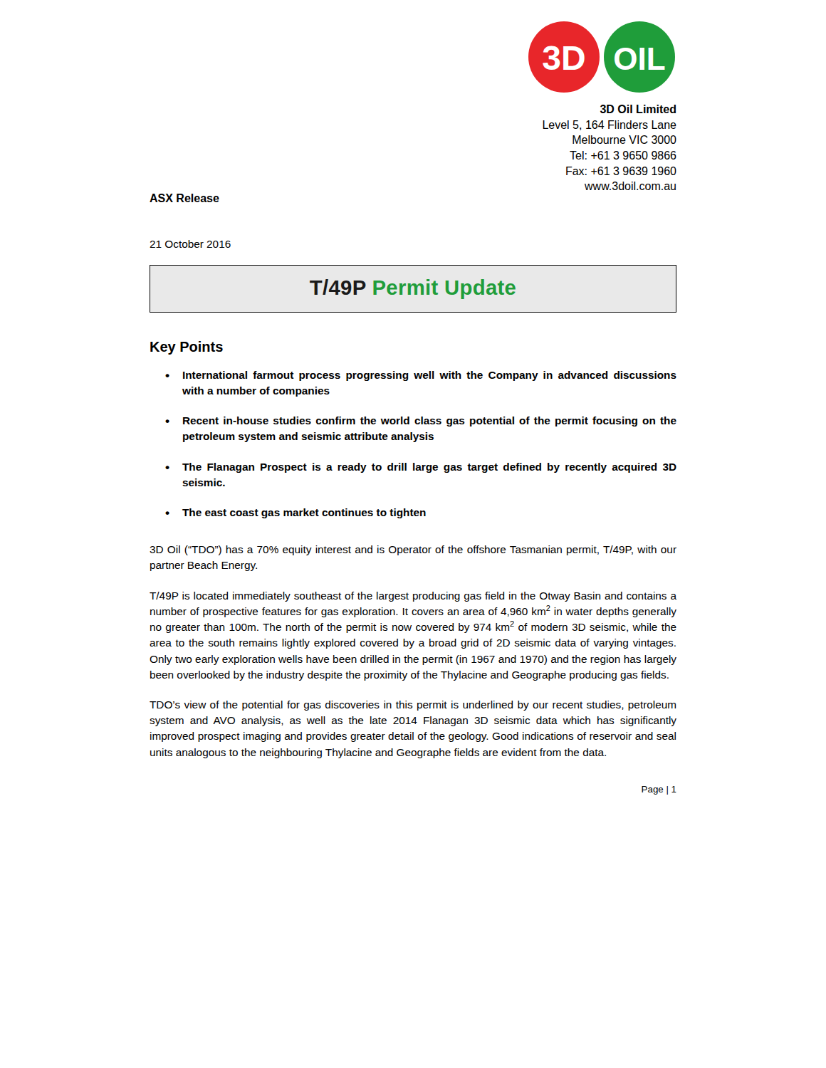3D OIL
3D Oil Limited
Level 5, 164 Flinders Lane
Melbourne VIC 3000
Tel: +61 3 9650 9866
Fax: +61 3 9639 1960
www.3doil.com.au
ASX Release
21 October 2016
T/49P Permit Update
Key Points
International farmout process progressing well with the Company in advanced discussions with a number of companies
Recent in-house studies confirm the world class gas potential of the permit focusing on the petroleum system and seismic attribute analysis
The Flanagan Prospect is a ready to drill large gas target defined by recently acquired 3D seismic.
The east coast gas market continues to tighten
3D Oil (“TDO”) has a 70% equity interest and is Operator of the offshore Tasmanian permit, T/49P, with our partner Beach Energy.
T/49P is located immediately southeast of the largest producing gas field in the Otway Basin and contains a number of prospective features for gas exploration. It covers an area of 4,960 km2 in water depths generally no greater than 100m. The north of the permit is now covered by 974 km2 of modern 3D seismic, while the area to the south remains lightly explored covered by a broad grid of 2D seismic data of varying vintages. Only two early exploration wells have been drilled in the permit (in 1967 and 1970) and the region has largely been overlooked by the industry despite the proximity of the Thylacine and Geographe producing gas fields.
TDO’s view of the potential for gas discoveries in this permit is underlined by our recent studies, petroleum system and AVO analysis, as well as the late 2014 Flanagan 3D seismic data which has significantly improved prospect imaging and provides greater detail of the geology. Good indications of reservoir and seal units analogous to the neighbouring Thylacine and Geographe fields are evident from the data.
Page | 1